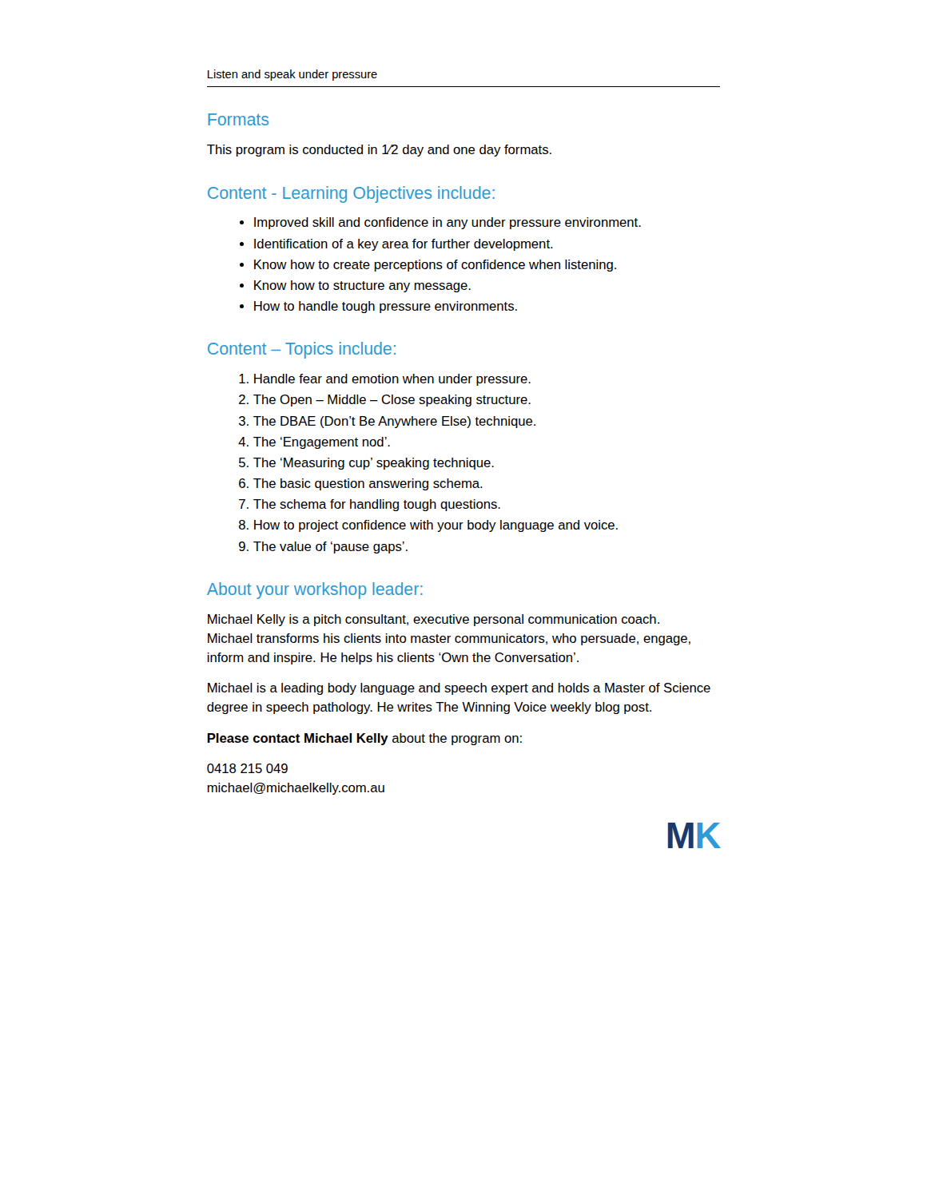Listen and speak under pressure
Formats
This program is conducted in 1⁄2 day and one day formats.
Content - Learning Objectives include:
Improved skill and confidence in any under pressure environment.
Identification of a key area for further development.
Know how to create perceptions of confidence when listening.
Know how to structure any message.
How to handle tough pressure environments.
Content – Topics include:
Handle fear and emotion when under pressure.
The Open – Middle – Close speaking structure.
The DBAE (Don’t Be Anywhere Else) technique.
The ‘Engagement nod’.
The ‘Measuring cup’ speaking technique.
The basic question answering schema.
The schema for handling tough questions.
How to project confidence with your body language and voice.
The value of ‘pause gaps’.
About your workshop leader:
Michael Kelly is a pitch consultant, executive personal communication coach.
Michael transforms his clients into master communicators, who persuade, engage, inform and inspire. He helps his clients ‘Own the Conversation’.
Michael is a leading body language and speech expert and holds a Master of Science degree in speech pathology. He writes The Winning Voice weekly blog post.
Please contact Michael Kelly about the program on:
0418 215 049
michael@michaelkelly.com.au
MK